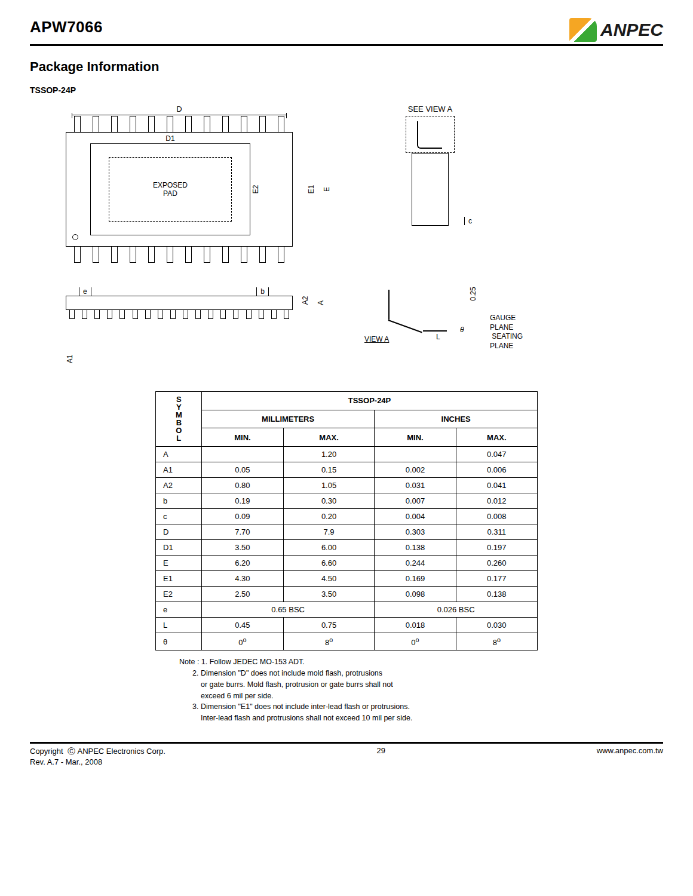APW7066
ANPEC
Package Information
TSSOP-24P
D
D1
EXPOSED
PAD
E2
E1
E
e
b
SEE VIEW A
c
A2
A
A1
0.25
L
θ
GAUGE PLANE
SEATING PLANE
VIEW A
| SYMBOL | TSSOP-24P |
| --- | --- |
| MILLIMETERS | INCHES |
| MIN. | MAX. | MIN. | MAX. |
| A | | 1.20 | | 0.047 |
| A1 | 0.05 | 0.15 | 0.002 | 0.006 |
| A2 | 0.80 | 1.05 | 0.031 | 0.041 |
| b | 0.19 | 0.30 | 0.007 | 0.012 |
| c | 0.09 | 0.20 | 0.004 | 0.008 |
| D | 7.70 | 7.9 | 0.303 | 0.311 |
| D1 | 3.50 | 6.00 | 0.138 | 0.197 |
| E | 6.20 | 6.60 | 0.244 | 0.260 |
| E1 | 4.30 | 4.50 | 0.169 | 0.177 |
| E2 | 2.50 | 3.50 | 0.098 | 0.138 |
| e | 0.65 BSC | 0.026 BSC |
| L | 0.45 | 0.75 | 0.018 | 0.030 |
| θ | 0 o | 8 o | 0 o | 8 o |
Note : 1. Follow JEDEC MO-153 ADT.
2. Dimension "D" does not include mold flash, protrusions
or gate burrs. Mold flash, protrusion or gate burrs shall not
exceed 6 mil per side.
3. Dimension "E1" does not include inter-lead flash or protrusions.
Inter-lead flash and protrusions shall not exceed 10 mil per side.
Copyright Ⓒ ANPEC Electronics Corp.
Rev. A.7 - Mar., 2008
29
www.anpec.com.tw